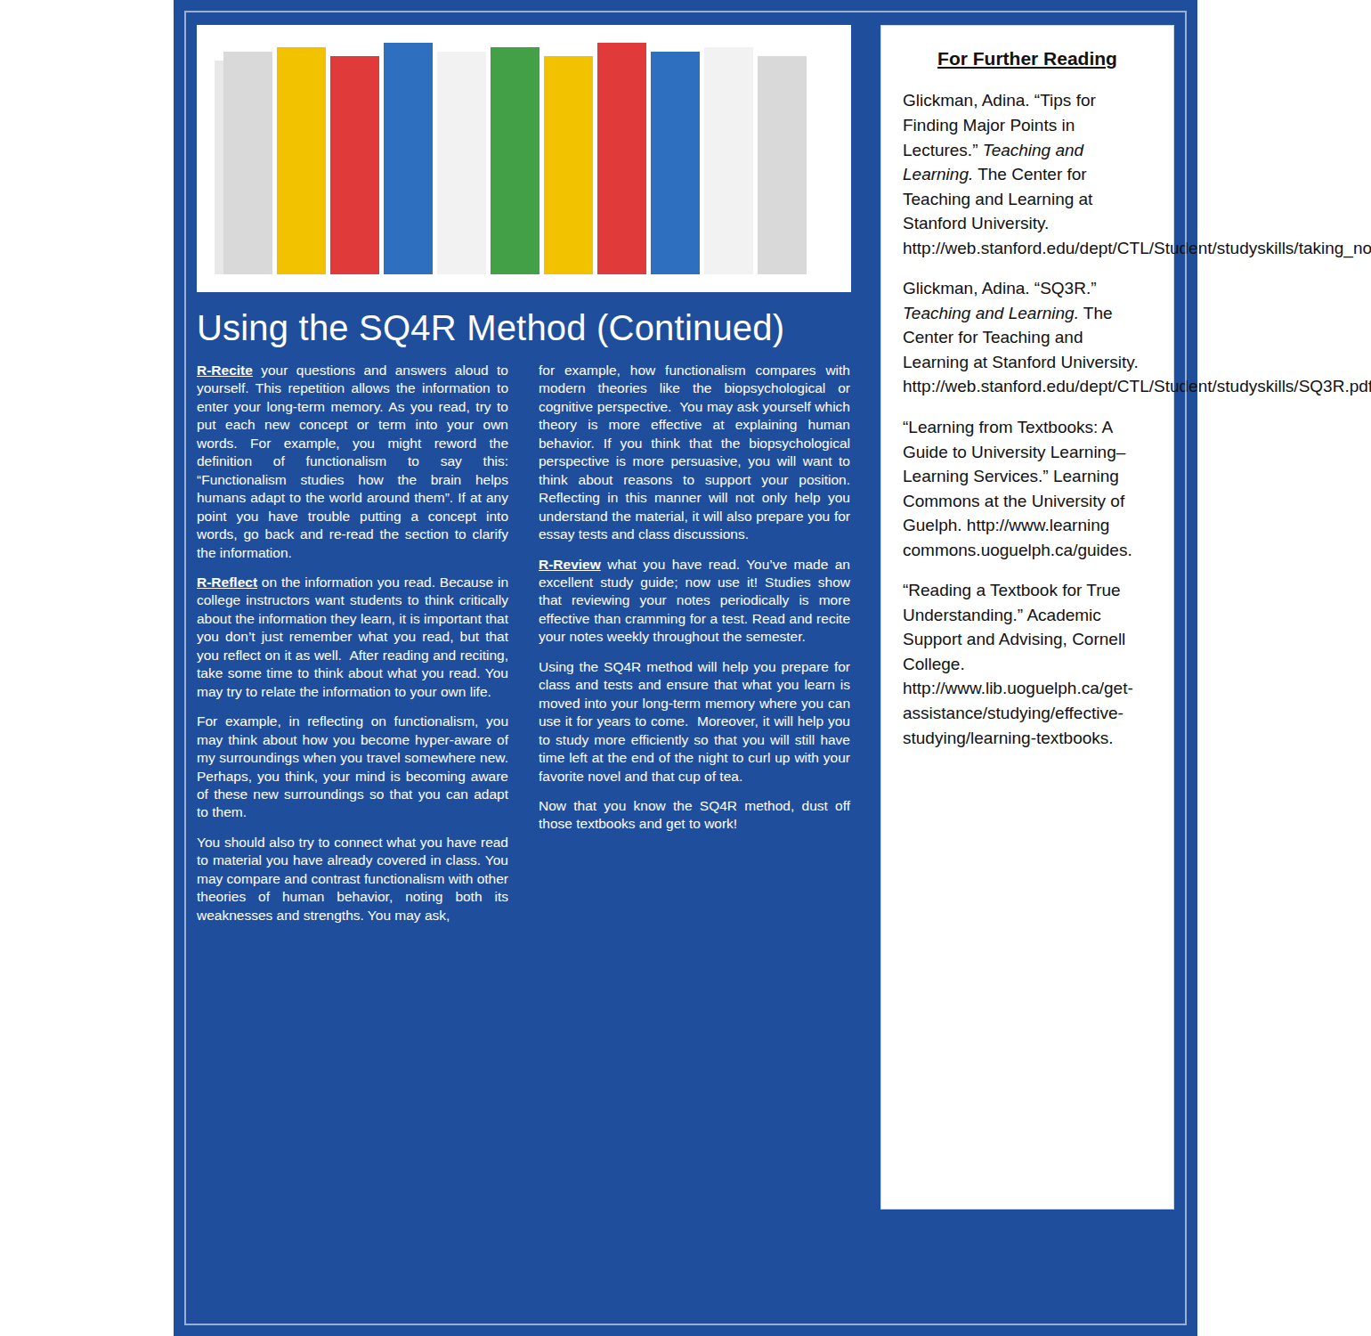For Further Reading
Glickman, Adina. “Tips for Finding Major Points in Lectures.” Teaching and Learning. The Center for Teaching and Learning at Stanford University. http://web.stanford.edu/dept/CTL/Student/studyskills/taking_notes.pdf.
Glickman, Adina. “SQ3R.” Teaching and Learning. The Center for Teaching and Learning at Stanford University. http://web.stanford.edu/dept/CTL/Student/studyskills/SQ3R.pdf.
“Learning from Textbooks: A Guide to University Learning– Learning Services.” Learning Commons at the University of Guelph. http://www.learning commons.uoguelph.ca/guides.
“Reading a Textbook for True Understanding.” Academic Support and Advising, Cornell College. http://www.lib.uoguelph.ca/get-assistance/studying/effective-studying/learning-textbooks.
Using the SQ4R Method (Continued)
R-Recite your questions and answers aloud to yourself. This repetition allows the information to enter your long-term memory. As you read, try to put each new concept or term into your own words. For example, you might reword the definition of functionalism to say this: “Functionalism studies how the brain helps humans adapt to the world around them”. If at any point you have trouble putting a concept into words, go back and re-read the section to clarify the information.
R-Reflect on the information you read. Because in college instructors want students to think critically about the information they learn, it is important that you don’t just remember what you read, but that you reflect on it as well. After reading and reciting, take some time to think about what you read. You may try to relate the information to your own life.
For example, in reflecting on functionalism, you may think about how you become hyper-aware of my surroundings when you travel somewhere new. Perhaps, you think, your mind is becoming aware of these new surroundings so that you can adapt to them.
You should also try to connect what you have read to material you have already covered in class. You may compare and contrast functionalism with other theories of human behavior, noting both its weaknesses and strengths. You may ask,
for example, how functionalism compares with modern theories like the biopsychological or cognitive perspective. You may ask yourself which theory is more effective at explaining human behavior. If you think that the biopsychological perspective is more persuasive, you will want to think about reasons to support your position. Reflecting in this manner will not only help you understand the material, it will also prepare you for essay tests and class discussions.
R-Review what you have read. You’ve made an excellent study guide; now use it! Studies show that reviewing your notes periodically is more effective than cramming for a test. Read and recite your notes weekly throughout the semester.
Using the SQ4R method will help you prepare for class and tests and ensure that what you learn is moved into your long-term memory where you can use it for years to come. Moreover, it will help you to study more efficiently so that you will still have time left at the end of the night to curl up with your favorite novel and that cup of tea.
Now that you know the SQ4R method, dust off those textbooks and get to work!